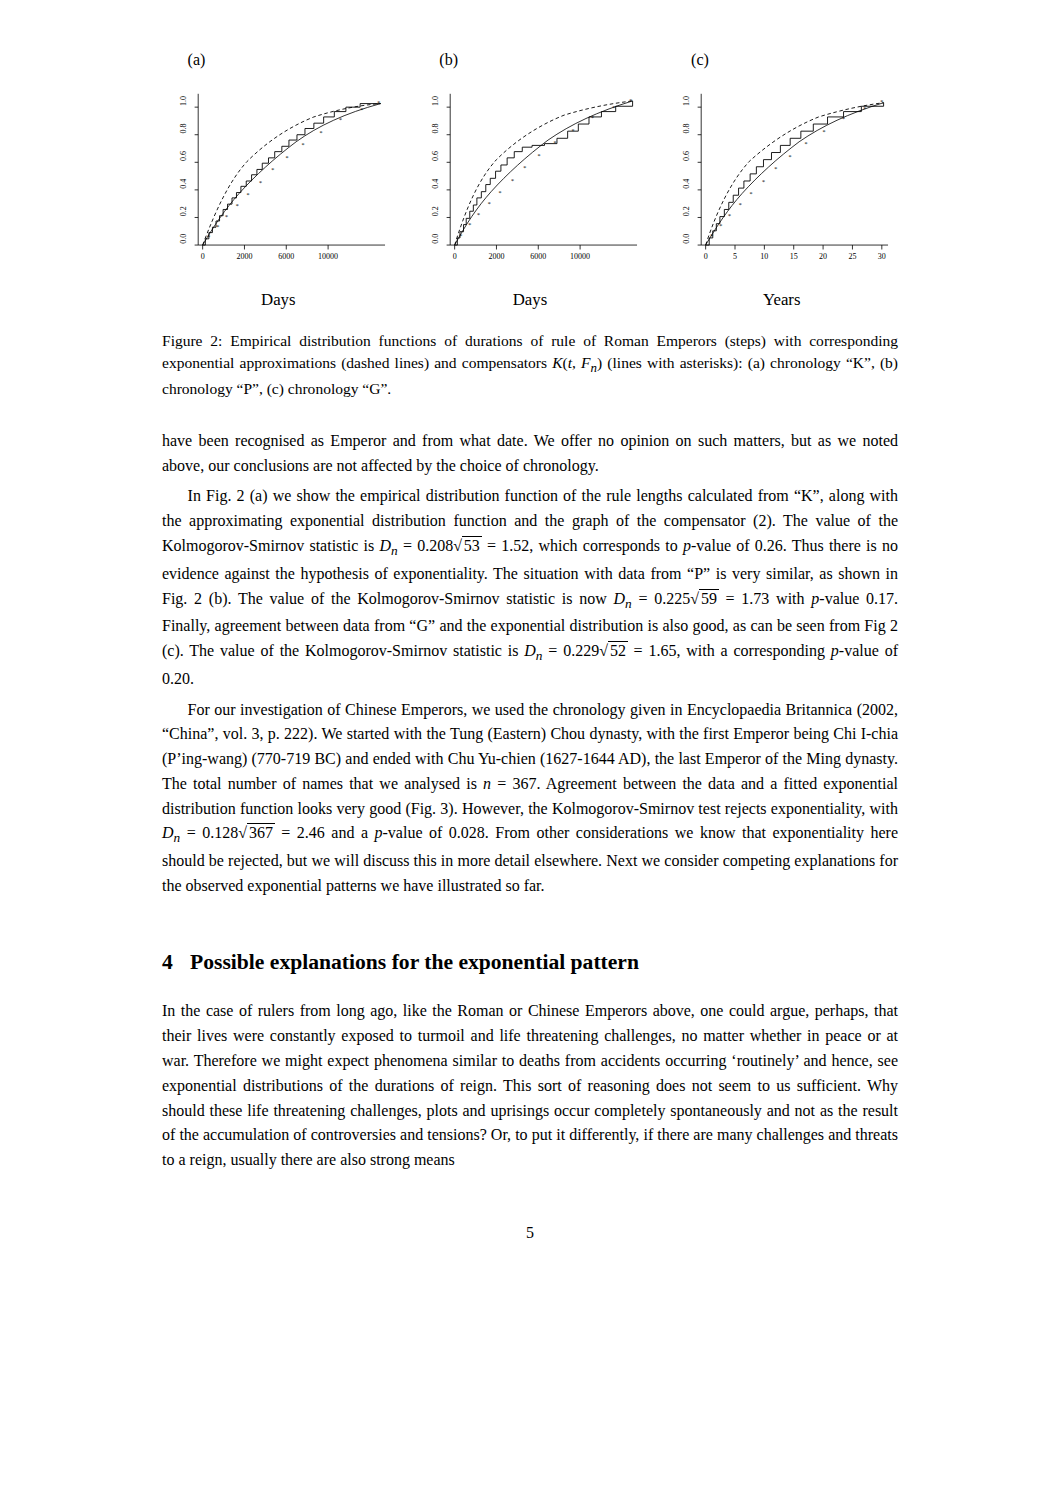(a)
0.0 0.2 0.4 0.6 0.8 1.0 0 2000 6000 10000 *** *** *** *** *
Days
(b)
0.0 0.2 0.4 0.6 0.8 1.0 0 2000 6000 10000 *** *** *** *** *
Days
(c)
0.0 0.2 0.4 0.6 0.8 1.0 0 5 10 15 20 25 30 *** *** *** *** *
Years
Figure 2: Empirical distribution functions of durations of rule of Roman Emperors (steps) with corresponding exponential approximations (dashed lines) and compensators K(t, Fn) (lines with asterisks): (a) chronology “K”, (b) chronology “P”, (c) chronology “G”.
have been recognised as Emperor and from what date. We offer no opinion on such matters, but as we noted above, our conclusions are not affected by the choice of chronology.
In Fig. 2 (a) we show the empirical distribution function of the rule lengths calculated from “K”, along with the approximating exponential distribution function and the graph of the compensator (2). The value of the Kolmogorov-Smirnov statistic is Dn = 0.208√53 = 1.52, which corresponds to p-value of 0.26. Thus there is no evidence against the hypothesis of exponentiality. The situation with data from “P” is very similar, as shown in Fig. 2 (b). The value of the Kolmogorov-Smirnov statistic is now Dn = 0.225√59 = 1.73 with p-value 0.17. Finally, agreement between data from “G” and the exponential distribution is also good, as can be seen from Fig 2 (c). The value of the Kolmogorov-Smirnov statistic is Dn = 0.229√52 = 1.65, with a corresponding p-value of 0.20.
For our investigation of Chinese Emperors, we used the chronology given in Encyclopaedia Britannica (2002, “China”, vol. 3, p. 222). We started with the Tung (Eastern) Chou dynasty, with the first Emperor being Chi I-chia (P’ing-wang) (770-719 BC) and ended with Chu Yu-chien (1627-1644 AD), the last Emperor of the Ming dynasty. The total number of names that we analysed is n = 367. Agreement between the data and a fitted exponential distribution function looks very good (Fig. 3). However, the Kolmogorov-Smirnov test rejects exponentiality, with Dn = 0.128√367 = 2.46 and a p-value of 0.028. From other considerations we know that exponentiality here should be rejected, but we will discuss this in more detail elsewhere. Next we consider competing explanations for the observed exponential patterns we have illustrated so far.
4 Possible explanations for the exponential pattern
In the case of rulers from long ago, like the Roman or Chinese Emperors above, one could argue, perhaps, that their lives were constantly exposed to turmoil and life threatening challenges, no matter whether in peace or at war. Therefore we might expect phenomena similar to deaths from accidents occurring ‘routinely’ and hence, see exponential distributions of the durations of reign. This sort of reasoning does not seem to us sufficient. Why should these life threatening challenges, plots and uprisings occur completely spontaneously and not as the result of the accumulation of controversies and tensions? Or, to put it differently, if there are many challenges and threats to a reign, usually there are also strong means
5